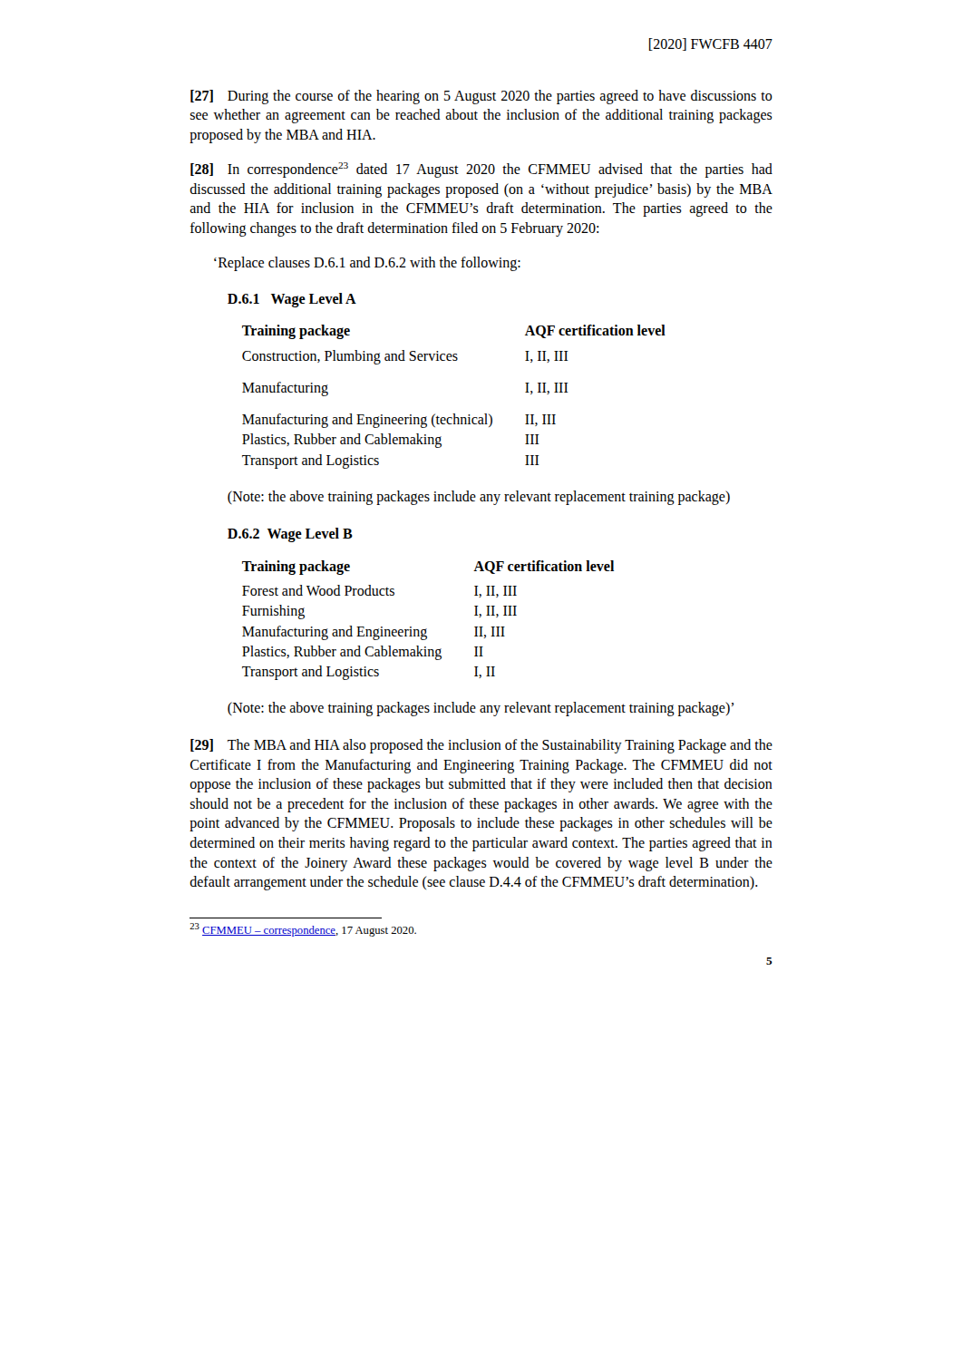[2020] FWCFB 4407
[27] During the course of the hearing on 5 August 2020 the parties agreed to have discussions to see whether an agreement can be reached about the inclusion of the additional training packages proposed by the MBA and HIA.
[28] In correspondence23 dated 17 August 2020 the CFMMEU advised that the parties had discussed the additional training packages proposed (on a ‘without prejudice’ basis) by the MBA and the HIA for inclusion in the CFMMEU’s draft determination. The parties agreed to the following changes to the draft determination filed on 5 February 2020:
‘Replace clauses D.6.1 and D.6.2 with the following:
D.6.1 Wage Level A
| Training package | AQF certification level |
| --- | --- |
| Construction, Plumbing and Services | I, II, III |
| Manufacturing | I, II, III |
| Manufacturing and Engineering (technical) | II, III |
| Plastics, Rubber and Cablemaking | III |
| Transport and Logistics | III |
(Note: the above training packages include any relevant replacement training package)
D.6.2 Wage Level B
| Training package | AQF certification level |
| --- | --- |
| Forest and Wood Products | I, II, III |
| Furnishing | I, II, III |
| Manufacturing and Engineering | II, III |
| Plastics, Rubber and Cablemaking | II |
| Transport and Logistics | I, II |
(Note: the above training packages include any relevant replacement training package)’
[29] The MBA and HIA also proposed the inclusion of the Sustainability Training Package and the Certificate I from the Manufacturing and Engineering Training Package. The CFMMEU did not oppose the inclusion of these packages but submitted that if they were included then that decision should not be a precedent for the inclusion of these packages in other awards. We agree with the point advanced by the CFMMEU. Proposals to include these packages in other schedules will be determined on their merits having regard to the particular award context. The parties agreed that in the context of the Joinery Award these packages would be covered by wage level B under the default arrangement under the schedule (see clause D.4.4 of the CFMMEU’s draft determination).
23 CFMMEU – correspondence, 17 August 2020.
5